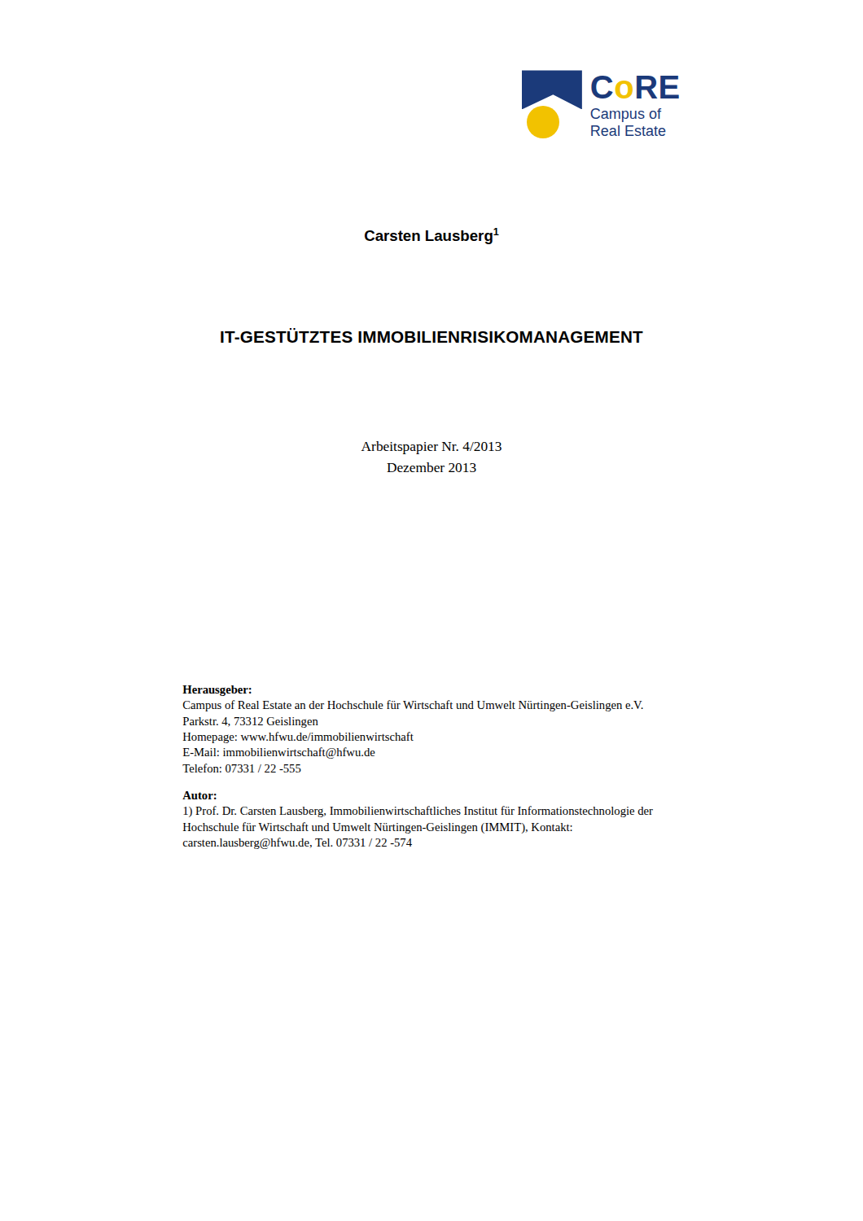Co RE
Campus of
Real Estate
Carsten Lausberg1
IT-GESTÜTZTES IMMOBILIENRISIKOMANAGEMENT
Arbeitspapier Nr. 4/2013
Dezember 2013
Herausgeber:
Campus of Real Estate an der Hochschule für Wirtschaft und Umwelt Nürtingen-Geislingen e.V.
Parkstr. 4, 73312 Geislingen
Homepage: www.hfwu.de/immobilienwirtschaft
E-Mail: immobilienwirtschaft@hfwu.de
Telefon: 07331 / 22 -555
Autor:
1) Prof. Dr. Carsten Lausberg, Immobilienwirtschaftliches Institut für Informationstechnologie der Hochschule für Wirtschaft und Umwelt Nürtingen-Geislingen (IMMIT), Kontakt: carsten.lausberg@hfwu.de, Tel. 07331 / 22 -574